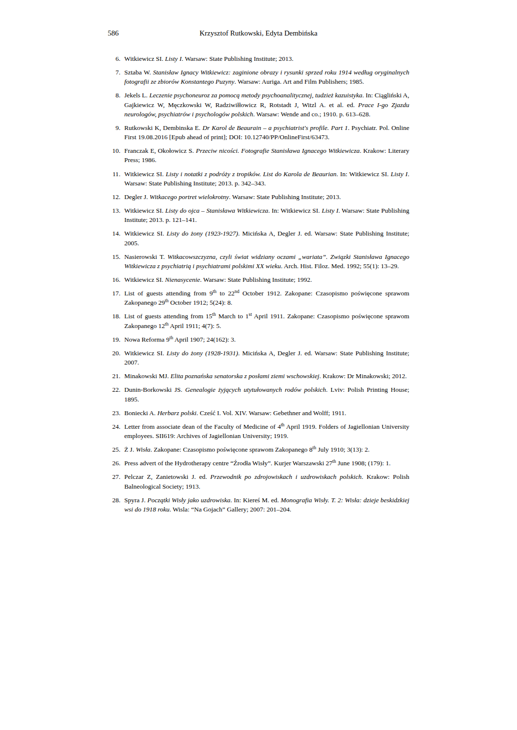586
Krzysztof Rutkowski, Edyta Dembińska
Witkiewicz SI. Listy I. Warsaw: State Publishing Institute; 2013.
Sztaba W. Stanisław Ignacy Witkiewicz: zaginione obrazy i rysunki sprzed roku 1914 według oryginalnych fotografii ze zbiorów Konstantego Puzyny. Warsaw: Auriga. Art and Film Publishers; 1985.
Jekels L. Leczenie psychoneuroz za pomocą metody psychoanalitycznej, tudzież kazuistyka. In: Ciągliński A, Gajkiewicz W, Męczkowski W, Radziwiłłowicz R, Rotstadt J, Witzl A. et al. ed. Prace I-go Zjazdu neurologów, psychiatrów i psychologów polskich. Warsaw: Wende and co.; 1910. p. 613–628.
Rutkowski K, Dembinska E. Dr Karol de Beaurain – a psychiatrist's profile. Part 1. Psychiatr. Pol. Online First 19.08.2016 [Epub ahead of print]; DOI: 10.12740/PP/OnlineFirst/63473.
Franczak E, Okołowicz S. Przeciw nicości. Fotografie Stanisława Ignacego Witkiewicza. Krakow: Literary Press; 1986.
Witkiewicz SI. Listy i notatki z podróży z tropików. List do Karola de Beaurian. In: Witkiewicz SI. Listy I. Warsaw: State Publishing Institute; 2013. p. 342–343.
Degler J. Witkacego portret wielokrotny. Warsaw: State Publishing Institute; 2013.
Witkiewicz SI. Listy do ojca – Stanisława Witkiewicza. In: Witkiewicz SI. Listy I. Warsaw: State Publishing Institute; 2013. p. 121–141.
Witkiewicz SI. Listy do żony (1923-1927). Micińska A, Degler J. ed. Warsaw: State Publishing Institute; 2005.
Nasierowski T. Witkacowszczyzna, czyli świat widziany oczami „wariata”. Związki Stanisława Ignacego Witkiewicza z psychiatrią i psychiatrami polskimi XX wieku. Arch. Hist. Filoz. Med. 1992; 55(1): 13–29.
Witkiewicz SI. Nienasycenie. Warsaw: State Publishing Institute; 1992.
List of guests attending from 9th to 22nd October 1912. Zakopane: Czasopismo poświęcone sprawom Zakopanego 29th October 1912; 5(24): 8.
List of guests attending from 15th March to 1st April 1911. Zakopane: Czasopismo poświęcone sprawom Zakopanego 12th April 1911; 4(7): 5.
Nowa Reforma 9th April 1907; 24(162): 3.
Witkiewicz SI. Listy do żony (1928-1931). Micińska A, Degler J. ed. Warsaw: State Publishing Institute; 2007.
Minakowski MJ. Elita poznańska senatorska z posłami ziemi wschowskiej. Krakow: Dr Minakowski; 2012.
Dunin-Borkowski JS. Genealogie żyjących utytułowanych rodów polskich. Lviv: Polish Printing House; 1895.
Boniecki A. Herbarz polski. Cześć I. Vol. XIV. Warsaw: Gebethner and Wolff; 1911.
Letter from associate dean of the Faculty of Medicine of 4th April 1919. Folders of Jagiellonian University employees. SII619: Archives of Jagiellonian University; 1919.
Ż J. Wisła. Zakopane: Czasopismo poświęcone sprawom Zakopanego 8th July 1910; 3(13): 2.
Press advert of the Hydrotherapy centre “Źrodła Wisły”. Kurjer Warszawski 27th June 1908; (179): 1.
Pelczar Z, Zanietowski J. ed. Przewodnik po zdrojowiskach i uzdrowiskach polskich. Krakow: Polish Balneological Society; 1913.
Spyra J. Początki Wisły jako uzdrowiska. In: Kiereś M. ed. Monografia Wisły. T. 2: Wisła: dzieje beskidzkiej wsi do 1918 roku. Wisla: “Na Gojach” Gallery; 2007: 201–204.